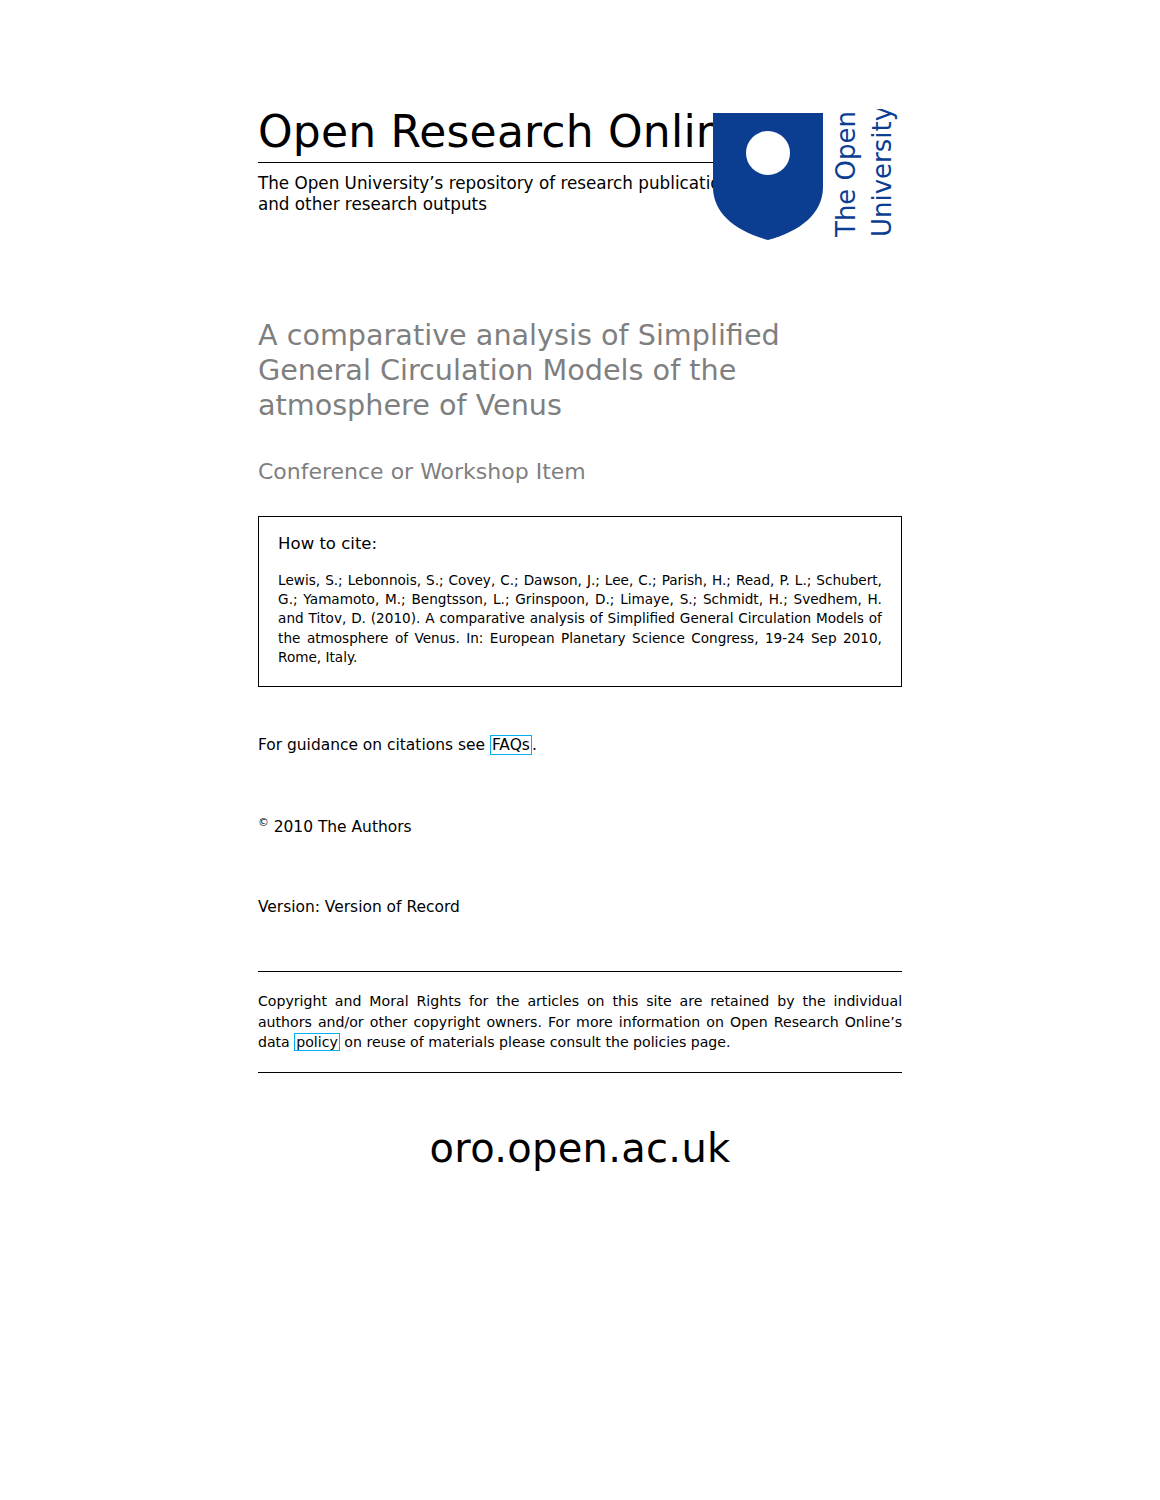The Open University
Open Research Online
The Open University’s repository of research publications
and other research outputs
A comparative analysis of Simplified General Circulation Models of the atmosphere of Venus
Conference or Workshop Item
How to cite:
Lewis, S.; Lebonnois, S.; Covey, C.; Dawson, J.; Lee, C.; Parish, H.; Read, P. L.; Schubert, G.; Yamamoto, M.; Bengtsson, L.; Grinspoon, D.; Limaye, S.; Schmidt, H.; Svedhem, H. and Titov, D. (2010). A comparative analysis of Simplified General Circulation Models of the atmosphere of Venus. In: European Planetary Science Congress, 19-24 Sep 2010, Rome, Italy.
For guidance on citations see FAQs.
© 2010 The Authors
Version: Version of Record
Copyright and Moral Rights for the articles on this site are retained by the individual authors and/or other copyright owners. For more information on Open Research Online’s data policy on reuse of materials please consult the policies page.
oro.open.ac.uk